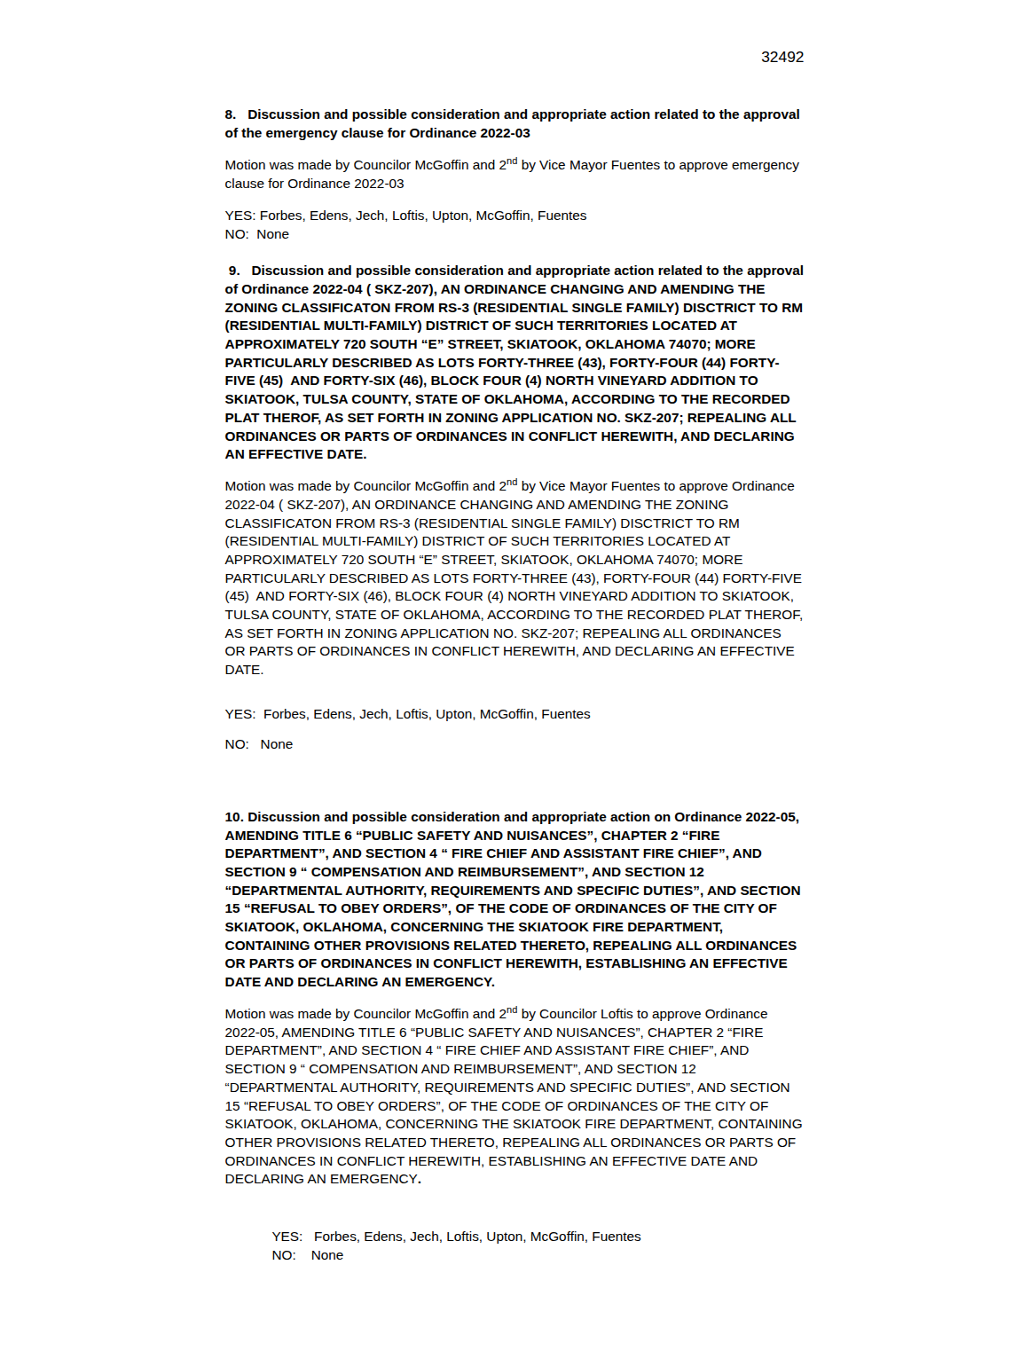32492
8. Discussion and possible consideration and appropriate action related to the approval of the emergency clause for Ordinance 2022-03
Motion was made by Councilor McGoffin and 2nd by Vice Mayor Fuentes to approve emergency clause for Ordinance 2022-03
YES: Forbes, Edens, Jech, Loftis, Upton, McGoffin, Fuentes
NO: None
9. Discussion and possible consideration and appropriate action related to the approval of Ordinance 2022-04 ( SKZ-207), AN ORDINANCE CHANGING AND AMENDING THE ZONING CLASSIFICATON FROM RS-3 (RESIDENTIAL SINGLE FAMILY) DISCTRICT TO RM (RESIDENTIAL MULTI-FAMILY) DISTRICT OF SUCH TERRITORIES LOCATED AT APPROXIMATELY 720 SOUTH “E” STREET, SKIATOOK, OKLAHOMA 74070; MORE PARTICULARLY DESCRIBED AS LOTS FORTY-THREE (43), FORTY-FOUR (44) FORTY-FIVE (45) AND FORTY-SIX (46), BLOCK FOUR (4) NORTH VINEYARD ADDITION TO SKIATOOK, TULSA COUNTY, STATE OF OKLAHOMA, ACCORDING TO THE RECORDED PLAT THEROF, AS SET FORTH IN ZONING APPLICATION NO. SKZ-207; REPEALING ALL ORDINANCES OR PARTS OF ORDINANCES IN CONFLICT HEREWITH, AND DECLARING AN EFFECTIVE DATE.
Motion was made by Councilor McGoffin and 2nd by Vice Mayor Fuentes to approve Ordinance 2022-04 ( SKZ-207), AN ORDINANCE CHANGING AND AMENDING THE ZONING CLASSIFICATON FROM RS-3 (RESIDENTIAL SINGLE FAMILY) DISCTRICT TO RM (RESIDENTIAL MULTI-FAMILY) DISTRICT OF SUCH TERRITORIES LOCATED AT APPROXIMATELY 720 SOUTH “E” STREET, SKIATOOK, OKLAHOMA 74070; MORE PARTICULARLY DESCRIBED AS LOTS FORTY-THREE (43), FORTY-FOUR (44) FORTY-FIVE (45) AND FORTY-SIX (46), BLOCK FOUR (4) NORTH VINEYARD ADDITION TO SKIATOOK, TULSA COUNTY, STATE OF OKLAHOMA, ACCORDING TO THE RECORDED PLAT THEROF, AS SET FORTH IN ZONING APPLICATION NO. SKZ-207; REPEALING ALL ORDINANCES OR PARTS OF ORDINANCES IN CONFLICT HEREWITH, AND DECLARING AN EFFECTIVE DATE.
YES: Forbes, Edens, Jech, Loftis, Upton, McGoffin, Fuentes
NO: None
10. Discussion and possible consideration and appropriate action on Ordinance 2022-05, AMENDING TITLE 6 “PUBLIC SAFETY AND NUISANCES”, CHAPTER 2 “FIRE DEPARTMENT”, AND SECTION 4 “ FIRE CHIEF AND ASSISTANT FIRE CHIEF”, AND SECTION 9 “ COMPENSATION AND REIMBURSEMENT”, AND SECTION 12 “DEPARTMENTAL AUTHORITY, REQUIREMENTS AND SPECIFIC DUTIES”, AND SECTION 15 “REFUSAL TO OBEY ORDERS”, OF THE CODE OF ORDINANCES OF THE CITY OF SKIATOOK, OKLAHOMA, CONCERNING THE SKIATOOK FIRE DEPARTMENT, CONTAINING OTHER PROVISIONS RELATED THERETO, REPEALING ALL ORDINANCES OR PARTS OF ORDINANCES IN CONFLICT HEREWITH, ESTABLISHING AN EFFECTIVE DATE AND DECLARING AN EMERGENCY.
Motion was made by Councilor McGoffin and 2nd by Councilor Loftis to approve Ordinance 2022-05, AMENDING TITLE 6 “PUBLIC SAFETY AND NUISANCES”, CHAPTER 2 “FIRE DEPARTMENT”, AND SECTION 4 “ FIRE CHIEF AND ASSISTANT FIRE CHIEF”, AND SECTION 9 “ COMPENSATION AND REIMBURSEMENT”, AND SECTION 12 “DEPARTMENTAL AUTHORITY, REQUIREMENTS AND SPECIFIC DUTIES”, AND SECTION 15 “REFUSAL TO OBEY ORDERS”, OF THE CODE OF ORDINANCES OF THE CITY OF SKIATOOK, OKLAHOMA, CONCERNING THE SKIATOOK FIRE DEPARTMENT, CONTAINING OTHER PROVISIONS RELATED THERETO, REPEALING ALL ORDINANCES OR PARTS OF ORDINANCES IN CONFLICT HEREWITH, ESTABLISHING AN EFFECTIVE DATE AND DECLARING AN EMERGENCY.
YES: Forbes, Edens, Jech, Loftis, Upton, McGoffin, Fuentes
NO: None